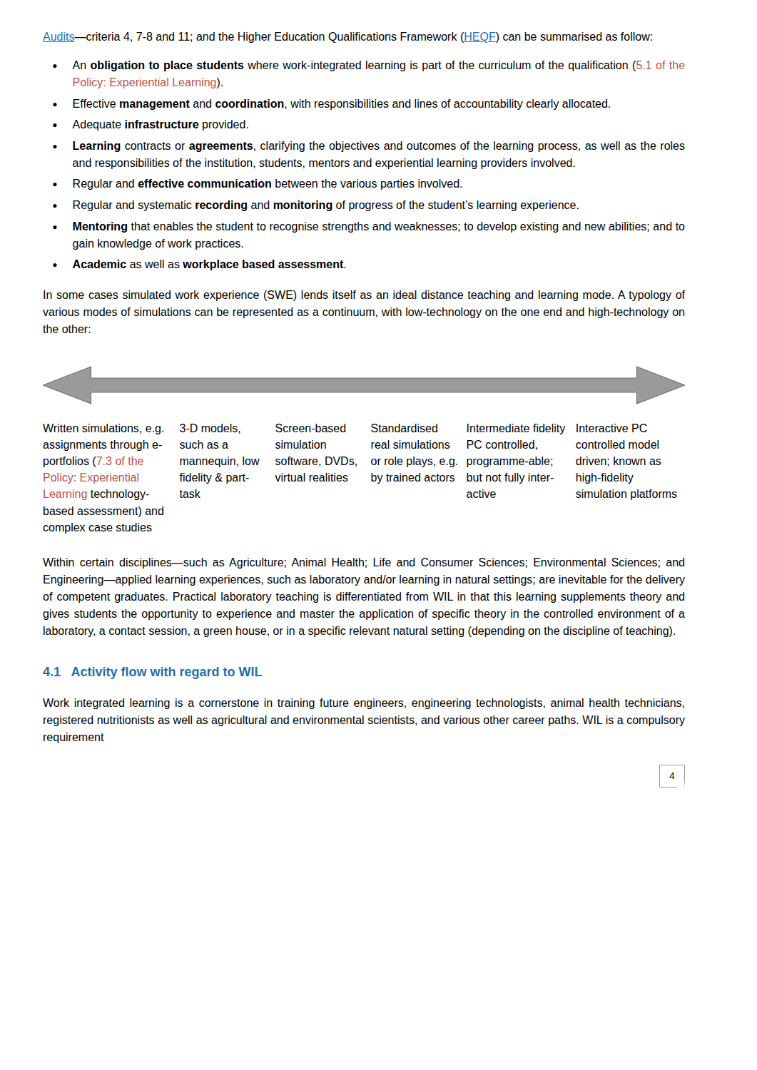Audits—criteria 4, 7-8 and 11; and the Higher Education Qualifications Framework (HEQF) can be summarised as follow:
An obligation to place students where work-integrated learning is part of the curriculum of the qualification (5.1 of the Policy: Experiential Learning).
Effective management and coordination, with responsibilities and lines of accountability clearly allocated.
Adequate infrastructure provided.
Learning contracts or agreements, clarifying the objectives and outcomes of the learning process, as well as the roles and responsibilities of the institution, students, mentors and experiential learning providers involved.
Regular and effective communication between the various parties involved.
Regular and systematic recording and monitoring of progress of the student’s learning experience.
Mentoring that enables the student to recognise strengths and weaknesses; to develop existing and new abilities; and to gain knowledge of work practices.
Academic as well as workplace based assessment.
In some cases simulated work experience (SWE) lends itself as an ideal distance teaching and learning mode. A typology of various modes of simulations can be represented as a continuum, with low-technology on the one end and high-technology on the other:
| Written simulations, e.g. assignments through e-portfolios ( 7.3 of the Policy: Experiential Learning technology-based assessment) and complex case studies | 3-D models, such as a mannequin, low fidelity & part-task | Screen-based simulation software, DVDs, virtual realities | Standardised real simulations or role plays, e.g. by trained actors | Intermediate fidelity PC controlled, programme-able; but not fully inter-active | Interactive PC controlled model driven; known as high-fidelity simulation platforms |
Within certain disciplines—such as Agriculture; Animal Health; Life and Consumer Sciences; Environmental Sciences; and Engineering—applied learning experiences, such as laboratory and/or learning in natural settings; are inevitable for the delivery of competent graduates. Practical laboratory teaching is differentiated from WIL in that this learning supplements theory and gives students the opportunity to experience and master the application of specific theory in the controlled environment of a laboratory, a contact session, a green house, or in a specific relevant natural setting (depending on the discipline of teaching).
4.1 Activity flow with regard to WIL
Work integrated learning is a cornerstone in training future engineers, engineering technologists, animal health technicians, registered nutritionists as well as agricultural and environmental scientists, and various other career paths. WIL is a compulsory requirement
4